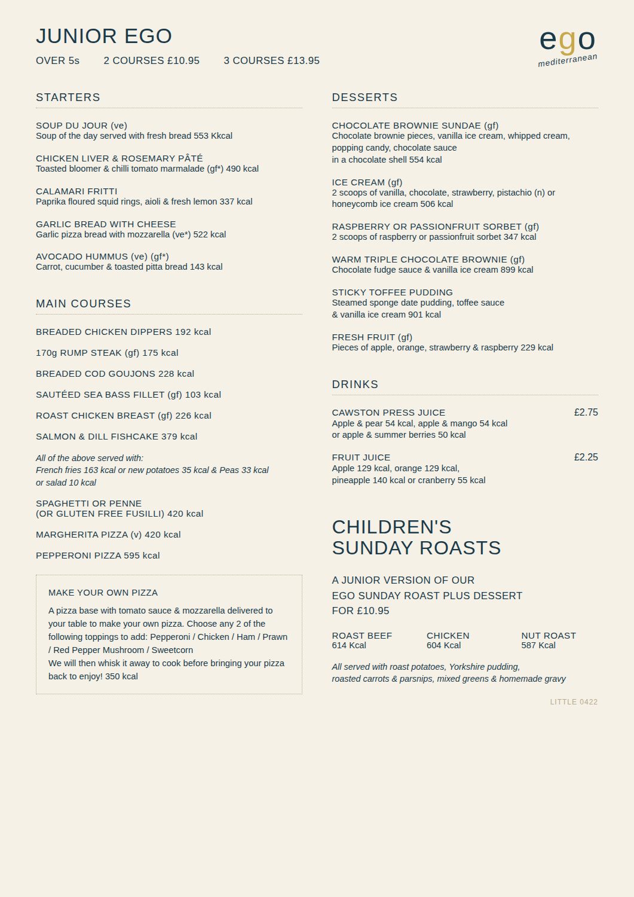JUNIOR EGO
OVER 5s 2 COURSES £10.95 3 COURSES £13.95
ego
mediterranean
STARTERS
SOUP DU JOUR (ve)
Soup of the day served with fresh bread 553 Kkcal
CHICKEN LIVER & ROSEMARY PÂTÉ
Toasted bloomer & chilli tomato marmalade (gf*) 490 kcal
CALAMARI FRITTI
Paprika floured squid rings, aioli & fresh lemon 337 kcal
GARLIC BREAD WITH CHEESE
Garlic pizza bread with mozzarella (ve*) 522 kcal
AVOCADO HUMMUS (ve) (gf*)
Carrot, cucumber & toasted pitta bread 143 kcal
MAIN COURSES
BREADED CHICKEN DIPPERS 192 kcal
170g RUMP STEAK (gf) 175 kcal
BREADED COD GOUJONS 228 kcal
SAUTÉED SEA BASS FILLET (gf) 103 kcal
ROAST CHICKEN BREAST (gf) 226 kcal
SALMON & DILL FISHCAKE 379 kcal
All of the above served with:
French fries 163 kcal or new potatoes 35 kcal & Peas 33 kcal
or salad 10 kcal
SPAGHETTI OR PENNE
(OR GLUTEN FREE FUSILLI) 420 kcal
MARGHERITA PIZZA (v) 420 kcal
PEPPERONI PIZZA 595 kcal
MAKE YOUR OWN PIZZA
A pizza base with tomato sauce & mozzarella delivered to your table to make your own pizza. Choose any 2 of the following toppings to add: Pepperoni / Chicken / Ham / Prawn / Red Pepper Mushroom / Sweetcorn
We will then whisk it away to cook before bringing your pizza back to enjoy! 350 kcal
DESSERTS
CHOCOLATE BROWNIE SUNDAE (gf)
Chocolate brownie pieces, vanilla ice cream, whipped cream, popping candy, chocolate sauce
in a chocolate shell 554 kcal
ICE CREAM (gf)
2 scoops of vanilla, chocolate, strawberry, pistachio (n) or honeycomb ice cream 506 kcal
RASPBERRY OR PASSIONFRUIT SORBET (gf)
2 scoops of raspberry or passionfruit sorbet 347 kcal
WARM TRIPLE CHOCOLATE BROWNIE (gf)
Chocolate fudge sauce & vanilla ice cream 899 kcal
STICKY TOFFEE PUDDING
Steamed sponge date pudding, toffee sauce
& vanilla ice cream 901 kcal
FRESH FRUIT (gf)
Pieces of apple, orange, strawberry & raspberry 229 kcal
DRINKS
CAWSTON PRESS JUICE
£2.75
Apple & pear 54 kcal, apple & mango 54 kcal
or apple & summer berries 50 kcal
FRUIT JUICE
£2.25
Apple 129 kcal, orange 129 kcal,
pineapple 140 kcal or cranberry 55 kcal
CHILDREN'S
SUNDAY ROASTS
A JUNIOR VERSION OF OUR
EGO SUNDAY ROAST PLUS DESSERT
FOR £10.95
ROAST BEEF
614 Kcal
CHICKEN
604 Kcal
NUT ROAST
587 Kcal
All served with roast potatoes, Yorkshire pudding,
roasted carrots & parsnips, mixed greens & homemade gravy
LITTLE 0422